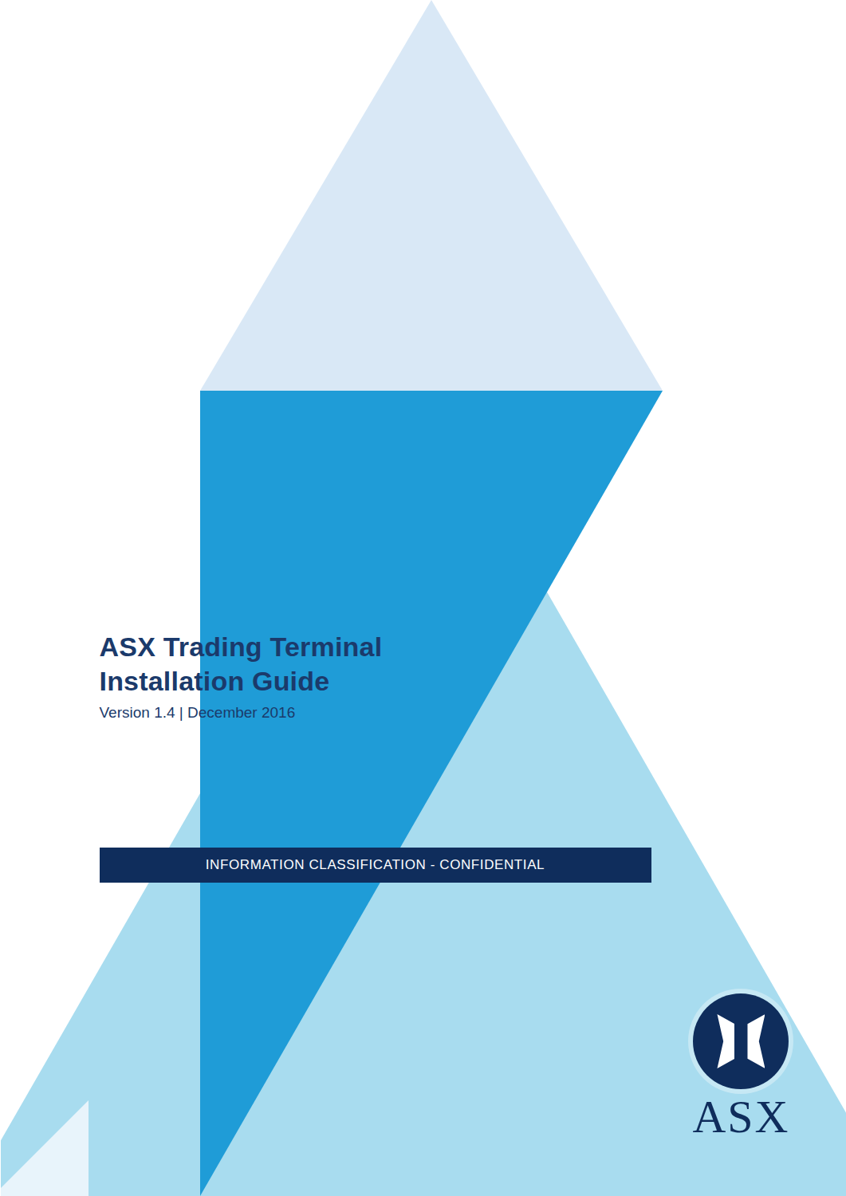ASX Trading Terminal
Installation Guide
Version 1.4 | December 2016
INFORMATION CLASSIFICATION - CONFIDENTIAL
ASX